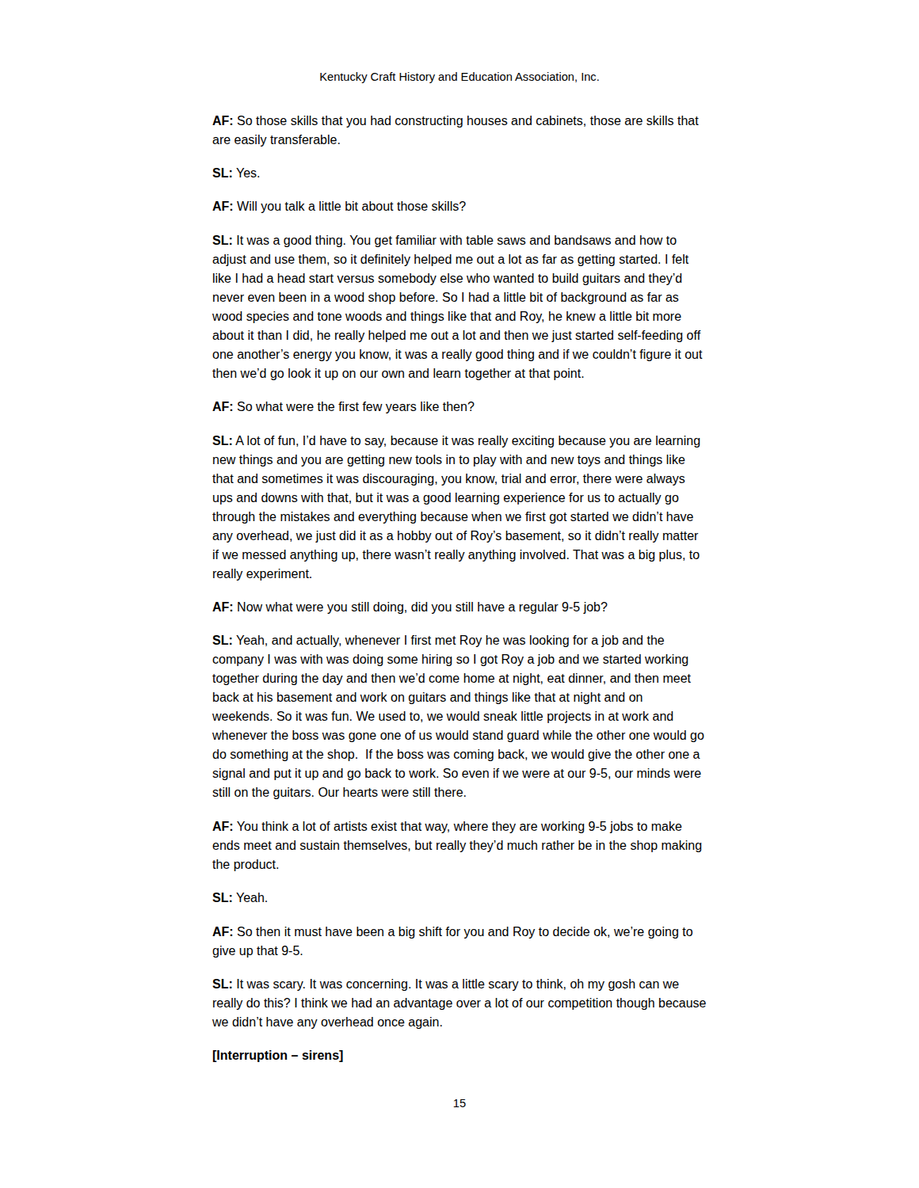Kentucky Craft History and Education Association, Inc.
AF: So those skills that you had constructing houses and cabinets, those are skills that are easily transferable.
SL: Yes.
AF: Will you talk a little bit about those skills?
SL: It was a good thing. You get familiar with table saws and bandsaws and how to adjust and use them, so it definitely helped me out a lot as far as getting started. I felt like I had a head start versus somebody else who wanted to build guitars and they’d never even been in a wood shop before. So I had a little bit of background as far as wood species and tone woods and things like that and Roy, he knew a little bit more about it than I did, he really helped me out a lot and then we just started self-feeding off one another’s energy you know, it was a really good thing and if we couldn’t figure it out then we’d go look it up on our own and learn together at that point.
AF: So what were the first few years like then?
SL: A lot of fun, I’d have to say, because it was really exciting because you are learning new things and you are getting new tools in to play with and new toys and things like that and sometimes it was discouraging, you know, trial and error, there were always ups and downs with that, but it was a good learning experience for us to actually go through the mistakes and everything because when we first got started we didn’t have any overhead, we just did it as a hobby out of Roy’s basement, so it didn’t really matter if we messed anything up, there wasn’t really anything involved. That was a big plus, to really experiment.
AF: Now what were you still doing, did you still have a regular 9-5 job?
SL: Yeah, and actually, whenever I first met Roy he was looking for a job and the company I was with was doing some hiring so I got Roy a job and we started working together during the day and then we’d come home at night, eat dinner, and then meet back at his basement and work on guitars and things like that at night and on weekends. So it was fun. We used to, we would sneak little projects in at work and whenever the boss was gone one of us would stand guard while the other one would go do something at the shop. If the boss was coming back, we would give the other one a signal and put it up and go back to work. So even if we were at our 9-5, our minds were still on the guitars. Our hearts were still there.
AF: You think a lot of artists exist that way, where they are working 9-5 jobs to make ends meet and sustain themselves, but really they’d much rather be in the shop making the product.
SL: Yeah.
AF: So then it must have been a big shift for you and Roy to decide ok, we’re going to give up that 9-5.
SL: It was scary. It was concerning. It was a little scary to think, oh my gosh can we really do this? I think we had an advantage over a lot of our competition though because we didn’t have any overhead once again.
[Interruption – sirens]
15